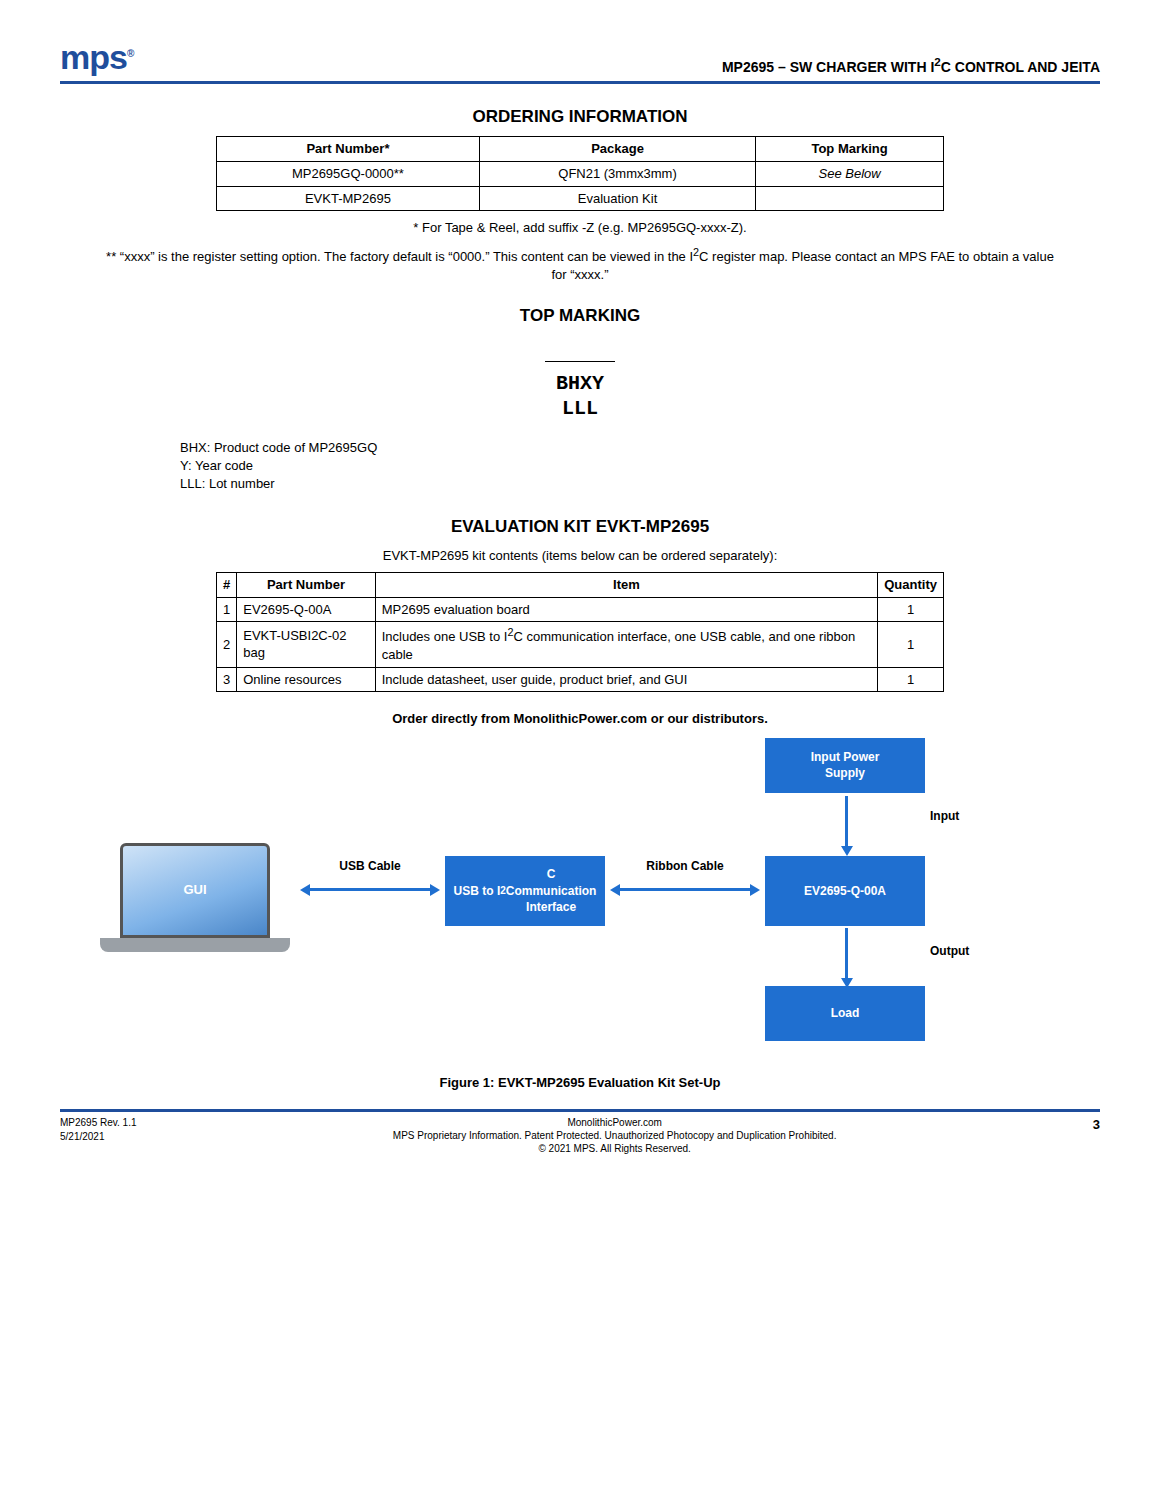mps®
MP2695 – SW CHARGER WITH I2C CONTROL AND JEITA
ORDERING INFORMATION
| Part Number* | Package | Top Marking |
| --- | --- | --- |
| MP2695GQ-0000** | QFN21 (3mmx3mm) | See Below |
| EVKT-MP2695 | Evaluation Kit | |
* For Tape & Reel, add suffix -Z (e.g. MP2695GQ-xxxx-Z).
** “xxxx” is the register setting option. The factory default is “0000.” This content can be viewed in the I2C register map. Please contact an MPS FAE to obtain a value for “xxxx.”
TOP MARKING
BHXY
LLL
BHX: Product code of MP2695GQ
Y: Year code
LLL: Lot number
EVALUATION KIT EVKT-MP2695
EVKT-MP2695 kit contents (items below can be ordered separately):
| # | Part Number | Item | Quantity |
| --- | --- | --- | --- |
| 1 | EV2695-Q-00A | MP2695 evaluation board | 1 |
| 2 | EVKT-USBI2C-02 bag | Includes one USB to I 2 C communication interface, one USB cable, and one ribbon cable | 1 |
| 3 | Online resources | Include datasheet, user guide, product brief, and GUI | 1 |
Order directly from MonolithicPower.com or our distributors.
GUI
USB Cable
USB to I2C
Communication
Interface
Ribbon Cable
Input Power
Supply
Input
EV2695-Q-00A
Output
Load
Figure 1: EVKT-MP2695 Evaluation Kit Set-Up
MP2695 Rev. 1.1
5/21/2021
MonolithicPower.com
MPS Proprietary Information. Patent Protected. Unauthorized Photocopy and Duplication Prohibited.
© 2021 MPS. All Rights Reserved.
3